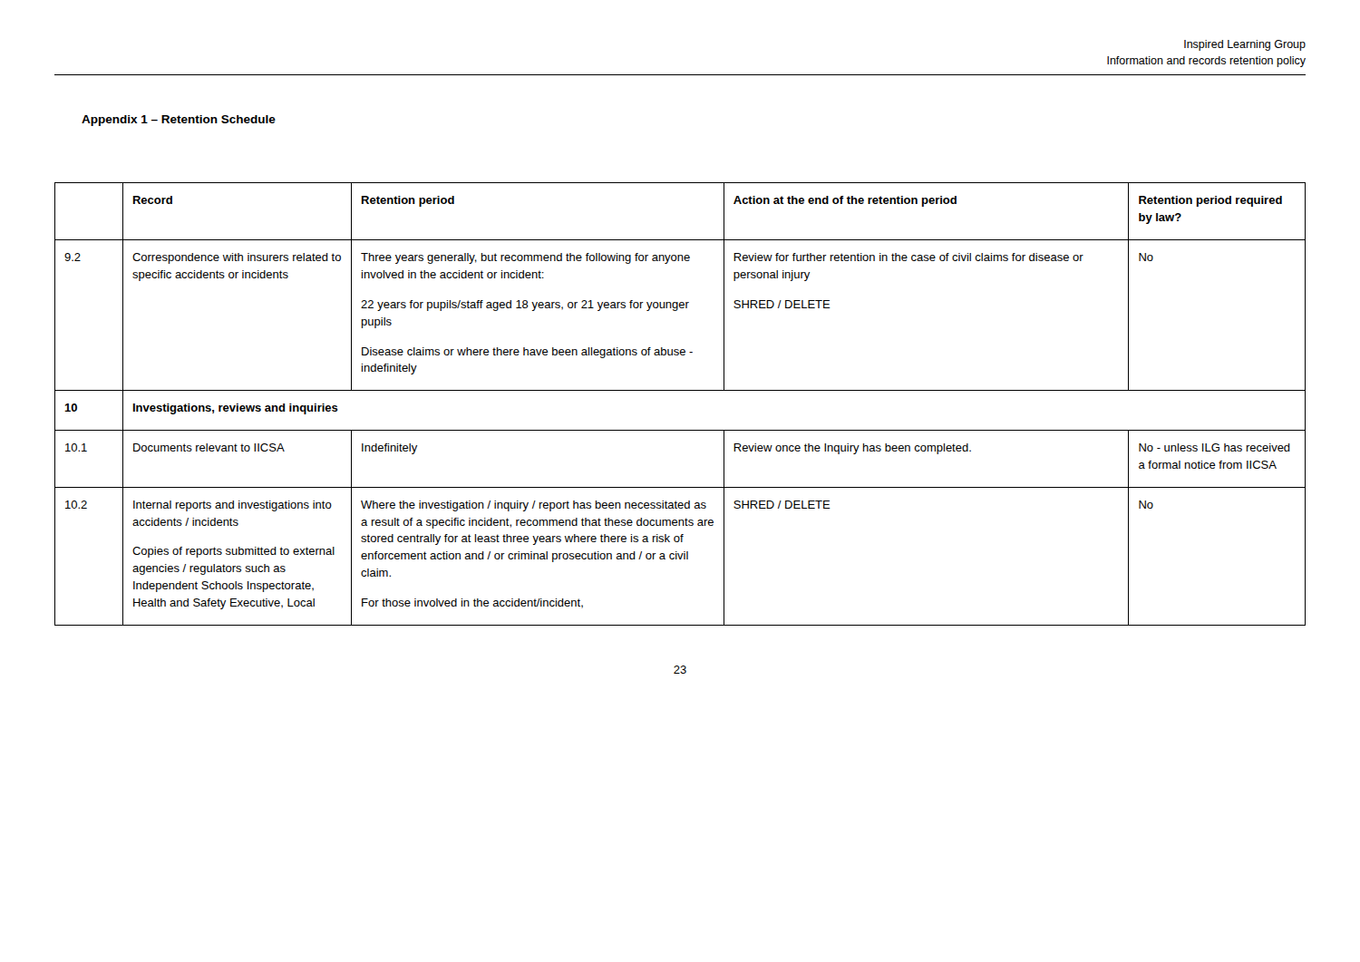Inspired Learning Group
Information and records retention policy
Appendix 1 – Retention Schedule
| | Record | Retention period | Action at the end of the retention period | Retention period required by law? |
| --- | --- | --- | --- | --- |
| 9.2 | Correspondence with insurers related to specific accidents or incidents | Three years generally, but recommend the following for anyone involved in the accident or incident: 22 years for pupils/staff aged 18 years, or 21 years for younger pupils Disease claims or where there have been allegations of abuse - indefinitely | Review for further retention in the case of civil claims for disease or personal injury SHRED / DELETE | No |
| 10 | Investigations, reviews and inquiries |
| 10.1 | Documents relevant to IICSA | Indefinitely | Review once the Inquiry has been completed. | No - unless ILG has received a formal notice from IICSA |
| 10.2 | Internal reports and investigations into accidents / incidents Copies of reports submitted to external agencies / regulators such as Independent Schools Inspectorate, Health and Safety Executive, Local | Where the investigation / inquiry / report has been necessitated as a result of a specific incident, recommend that these documents are stored centrally for at least three years where there is a risk of enforcement action and / or criminal prosecution and / or a civil claim. For those involved in the accident/incident, | SHRED / DELETE | No |
23